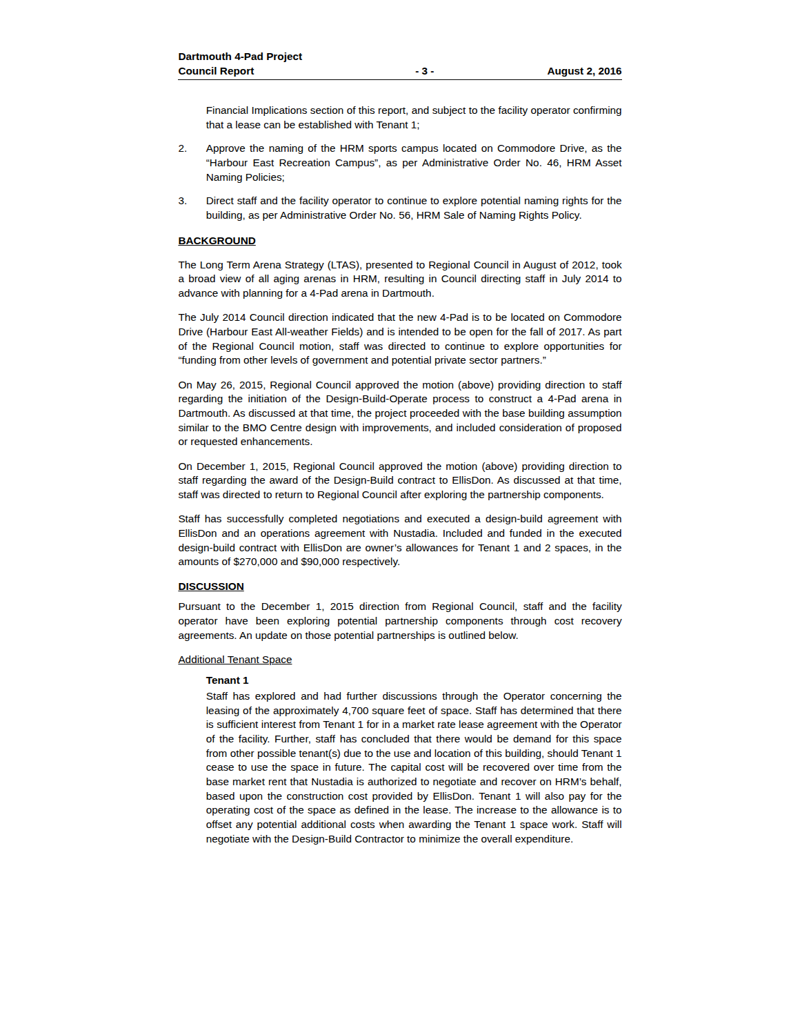Dartmouth 4-Pad Project Council Report
- 3 -
August 2, 2016
Financial Implications section of this report, and subject to the facility operator confirming that a lease can be established with Tenant 1;
2. Approve the naming of the HRM sports campus located on Commodore Drive, as the “Harbour East Recreation Campus”, as per Administrative Order No. 46, HRM Asset Naming Policies;
3. Direct staff and the facility operator to continue to explore potential naming rights for the building, as per Administrative Order No. 56, HRM Sale of Naming Rights Policy.
BACKGROUND
The Long Term Arena Strategy (LTAS), presented to Regional Council in August of 2012, took a broad view of all aging arenas in HRM, resulting in Council directing staff in July 2014 to advance with planning for a 4-Pad arena in Dartmouth.
The July 2014 Council direction indicated that the new 4-Pad is to be located on Commodore Drive (Harbour East All-weather Fields) and is intended to be open for the fall of 2017. As part of the Regional Council motion, staff was directed to continue to explore opportunities for “funding from other levels of government and potential private sector partners.”
On May 26, 2015, Regional Council approved the motion (above) providing direction to staff regarding the initiation of the Design-Build-Operate process to construct a 4-Pad arena in Dartmouth. As discussed at that time, the project proceeded with the base building assumption similar to the BMO Centre design with improvements, and included consideration of proposed or requested enhancements.
On December 1, 2015, Regional Council approved the motion (above) providing direction to staff regarding the award of the Design-Build contract to EllisDon. As discussed at that time, staff was directed to return to Regional Council after exploring the partnership components.
Staff has successfully completed negotiations and executed a design-build agreement with EllisDon and an operations agreement with Nustadia. Included and funded in the executed design-build contract with EllisDon are owner’s allowances for Tenant 1 and 2 spaces, in the amounts of $270,000 and $90,000 respectively.
DISCUSSION
Pursuant to the December 1, 2015 direction from Regional Council, staff and the facility operator have been exploring potential partnership components through cost recovery agreements. An update on those potential partnerships is outlined below.
Additional Tenant Space
Tenant 1
Staff has explored and had further discussions through the Operator concerning the leasing of the approximately 4,700 square feet of space. Staff has determined that there is sufficient interest from Tenant 1 for in a market rate lease agreement with the Operator of the facility. Further, staff has concluded that there would be demand for this space from other possible tenant(s) due to the use and location of this building, should Tenant 1 cease to use the space in future. The capital cost will be recovered over time from the base market rent that Nustadia is authorized to negotiate and recover on HRM’s behalf, based upon the construction cost provided by EllisDon. Tenant 1 will also pay for the operating cost of the space as defined in the lease. The increase to the allowance is to offset any potential additional costs when awarding the Tenant 1 space work. Staff will negotiate with the Design-Build Contractor to minimize the overall expenditure.